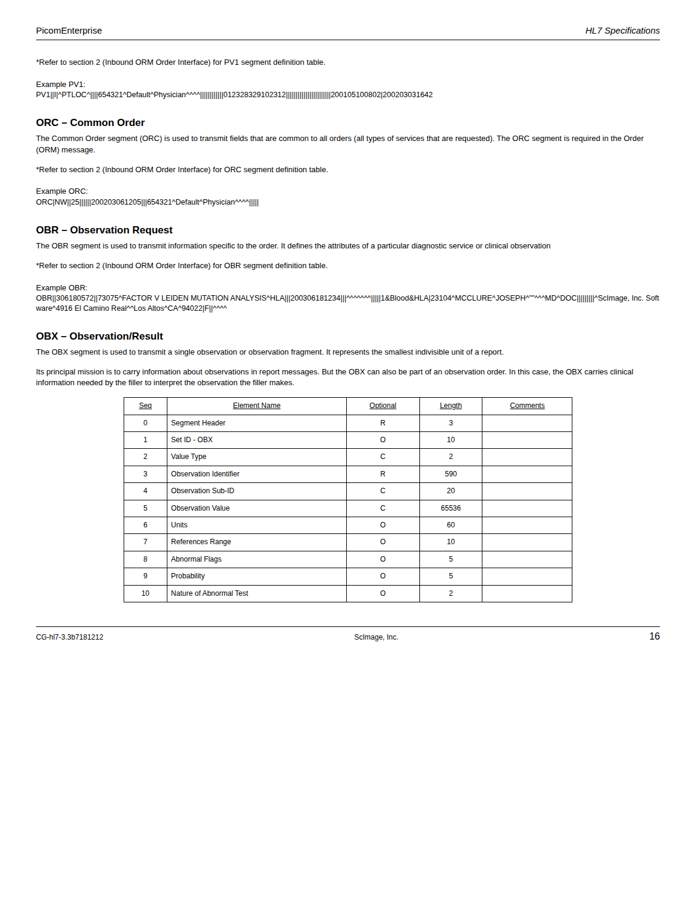PicomEnterprise
HL7 Specifications
*Refer to section 2 (Inbound ORM Order Interface) for PV1 segment definition table.
Example PV1:
PV1||I|^PTLOC^||||654321^Default^Physician^^^^||||||||||||012328329102312|||||||||||||||||||||||200105100802|200203031642
ORC – Common Order
The Common Order segment (ORC) is used to transmit fields that are common to all orders (all types of services that are requested). The ORC segment is required in the Order (ORM) message.
*Refer to section 2 (Inbound ORM Order Interface) for ORC segment definition table.
Example ORC:
ORC|NW||25||||||200203061205|||654321^Default^Physician^^^^|||||
OBR – Observation Request
The OBR segment is used to transmit information specific to the order. It defines the attributes of a particular diagnostic service or clinical observation
*Refer to section 2 (Inbound ORM Order Interface) for OBR segment definition table.
Example OBR:
OBR||306180572||73075^FACTOR V LEIDEN MUTATION ANALYSIS^HLA|||200306181234|||^^^^^^^|||||1&Blood&HLA|23104^MCCLURE^JOSEPH^""^^^MD^DOC|||||||||^ScImage, Inc. Software^4916 El Camino Real^^Los Altos^CA^94022|F||^^^^
OBX – Observation/Result
The OBX segment is used to transmit a single observation or observation fragment. It represents the smallest indivisible unit of a report.
Its principal mission is to carry information about observations in report messages. But the OBX can also be part of an observation order. In this case, the OBX carries clinical information needed by the filler to interpret the observation the filler makes.
| Seq | Element Name | Optional | Length | Comments |
| --- | --- | --- | --- | --- |
| 0 | Segment Header | R | 3 | |
| 1 | Set ID - OBX | O | 10 | |
| 2 | Value Type | C | 2 | |
| 3 | Observation Identifier | R | 590 | |
| 4 | Observation Sub-ID | C | 20 | |
| 5 | Observation Value | C | 65536 | |
| 6 | Units | O | 60 | |
| 7 | References Range | O | 10 | |
| 8 | Abnormal Flags | O | 5 | |
| 9 | Probability | O | 5 | |
| 10 | Nature of Abnormal Test | O | 2 | |
CG-hl7-3.3b7181212
ScImage, Inc.
16